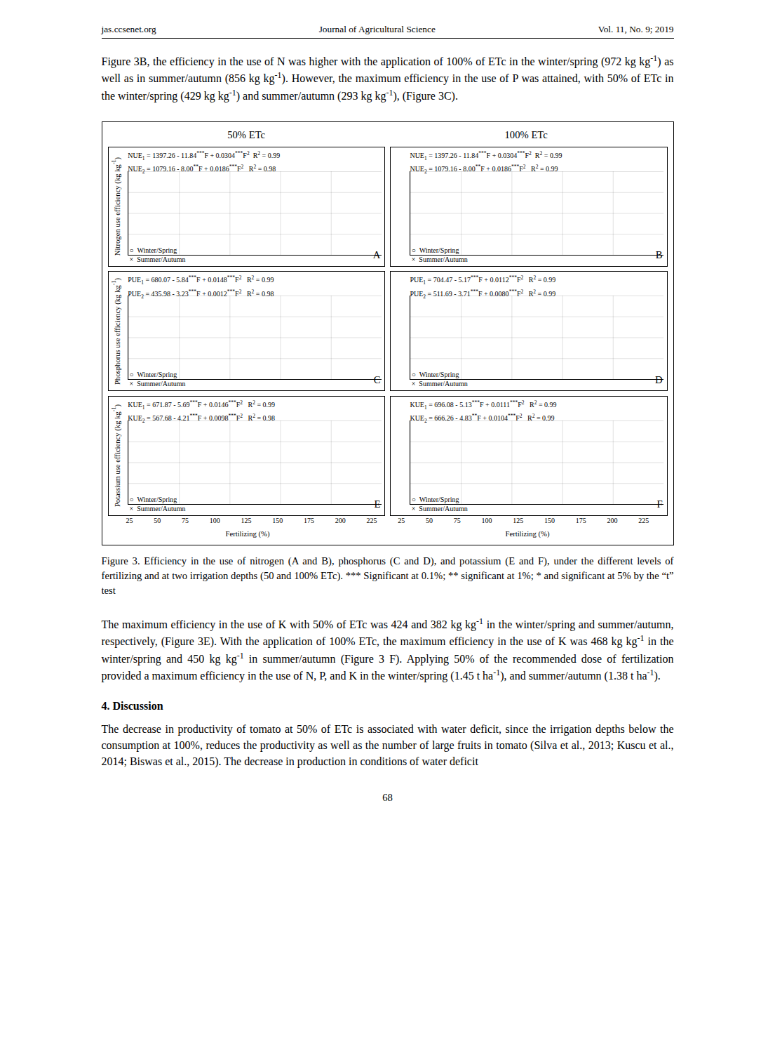jas.ccsenet.org
Journal of Agricultural Science
Vol. 11, No. 9; 2019
Figure 3B, the efficiency in the use of N was higher with the application of 100% of ETc in the winter/spring (972 kg kg-1) as well as in summer/autumn (856 kg kg-1). However, the maximum efficiency in the use of P was attained, with 50% of ETc in the winter/spring (429 kg kg-1) and summer/autumn (293 kg kg-1), (Figure 3C).
50% ETc
100% ETc
Nitrogen use efficiency (kg kg-1)
NUE1 = 1397.26 - 11.84***F + 0.0304***F2 R2 = 0.99
NUE2 = 1079.16 - 8.00**F + 0.0186***F2 R2 = 0.98
○ Winter/Spring
× Summer/Autumn
A
NUE1 = 1397.26 - 11.84***F + 0.0304***F2 R2 = 0.99
NUE2 = 1079.16 - 8.00**F + 0.0186***F2 R2 = 0.99
○ Winter/Spring
× Summer/Autumn
B
Phosphorus use efficiency (kg kg-1)
PUE1 = 680.07 - 5.84***F + 0.0148***F2 R2 = 0.99
PUE2 = 435.98 - 3.23***F + 0.0012***F2 R2 = 0.98
○ Winter/Spring
× Summer/Autumn
C
PUE1 = 704.47 - 5.17***F + 0.0112***F2 R2 = 0.99
PUE2 = 511.69 - 3.71***F + 0.0080***F2 R2 = 0.99
○ Winter/Spring
× Summer/Autumn
D
Potassium use efficiency (kg kg-1)
KUE1 = 671.87 - 5.69***F + 0.0146***F2 R2 = 0.99
KUE2 = 567.68 - 4.21***F + 0.0098***F2 R2 = 0.98
○ Winter/Spring
× Summer/Autumn
E
KUE1 = 696.08 - 5.13***F + 0.0111***F2 R2 = 0.99
KUE2 = 666.26 - 4.83**F + 0.0104***F2 R2 = 0.99
○ Winter/Spring
× Summer/Autumn
F
255075100125150175200225 255075100125150175200225
Fertilizing (%)
Fertilizing (%)
Figure 3. Efficiency in the use of nitrogen (A and B), phosphorus (C and D), and potassium (E and F), under the different levels of fertilizing and at two irrigation depths (50 and 100% ETc). *** Significant at 0.1%; ** significant at 1%; * and significant at 5% by the “t” test
The maximum efficiency in the use of K with 50% of ETc was 424 and 382 kg kg-1 in the winter/spring and summer/autumn, respectively, (Figure 3E). With the application of 100% ETc, the maximum efficiency in the use of K was 468 kg kg-1 in the winter/spring and 450 kg kg-1 in summer/autumn (Figure 3 F). Applying 50% of the recommended dose of fertilization provided a maximum efficiency in the use of N, P, and K in the winter/spring (1.45 t ha-1), and summer/autumn (1.38 t ha-1).
4. Discussion
The decrease in productivity of tomato at 50% of ETc is associated with water deficit, since the irrigation depths below the consumption at 100%, reduces the productivity as well as the number of large fruits in tomato (Silva et al., 2013; Kuscu et al., 2014; Biswas et al., 2015). The decrease in production in conditions of water deficit
68